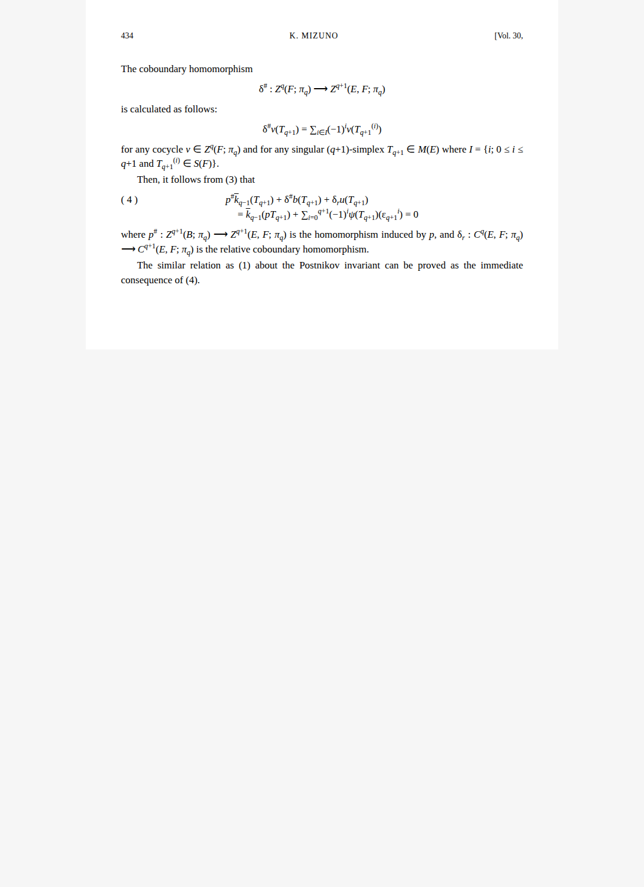434 K. Mizuno [Vol. 30,
The coboundary homomorphism
δ# : Zq(F; πq) ⟶ Zq+1(E, F; πq)
is calculated as follows:
δ#v(Tq+1) = ∑i∈I(−1)iv(Tq+1(i))
for any cocycle v ∈ Zq(F; πq) and for any singular (q+1)-simplex Tq+1 ∈ M(E) where I = {i; 0 ≤ i ≤ q+1 and Tq+1(i) ∈ S(F)}.
Then, it follows from (3) that
( 4 ) p#kq−1(Tq+1) + δ#b(Tq+1) + δru(Tq+1) = kq−1(pTq+1) + ∑i=0q+1(−1)iψ(Tq+1)(εq+1i) = 0
where p# : Zq+1(B; πq) ⟶ Zq+1(E, F; πq) is the homomorphism induced by p, and δr : Cq(E, F; πq) ⟶ Cq+1(E, F; πq) is the relative coboundary homomorphism.
The similar relation as (1) about the Postnikov invariant can be proved as the immediate consequence of (4).